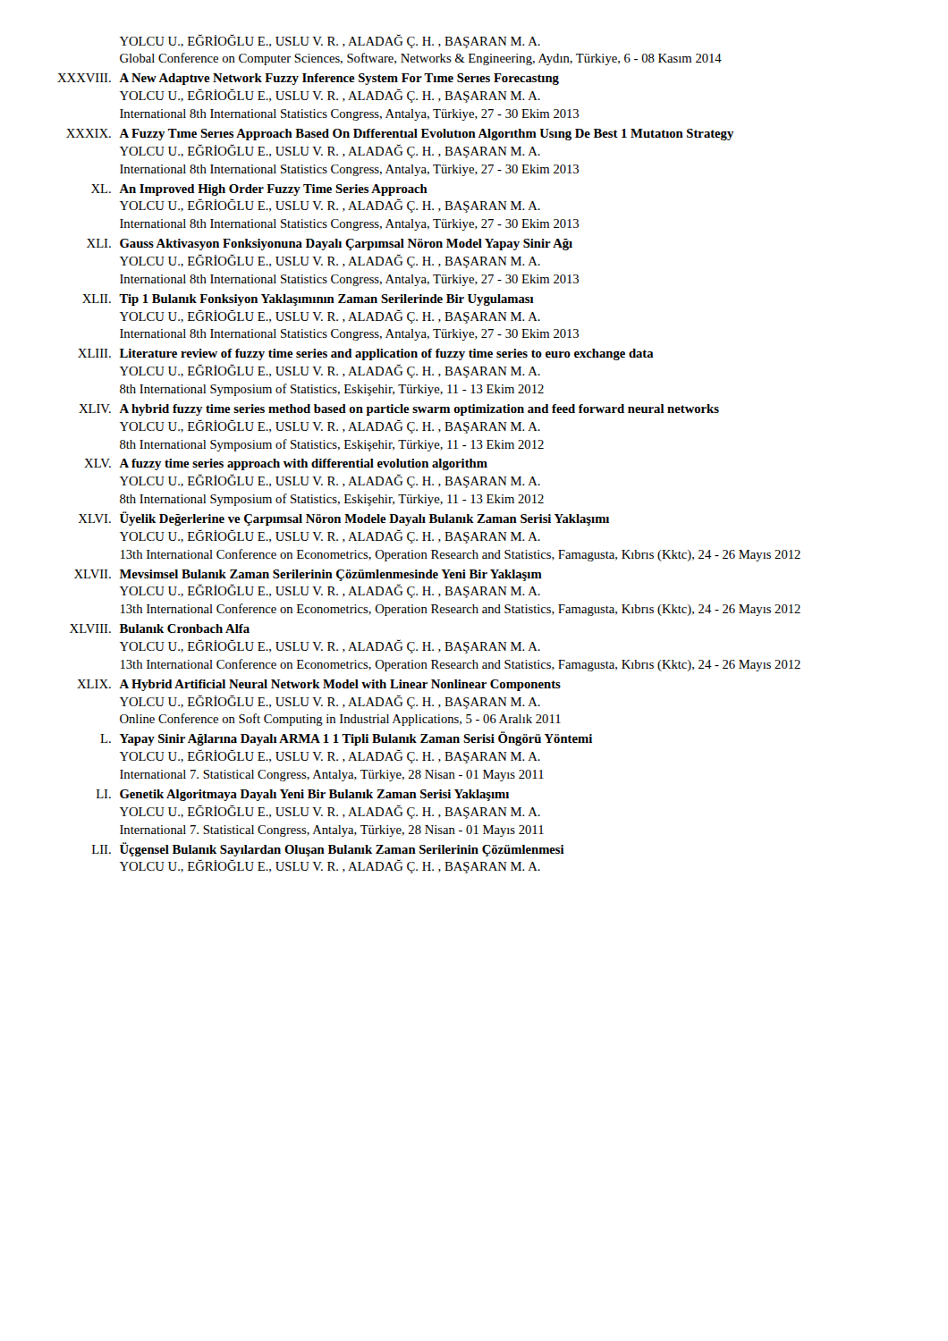YOLCU U., EĞRİOĞLU E., USLU V. R. , ALADAĞ Ç. H. , BAŞARAN M. A.
Global Conference on Computer Sciences, Software, Networks & Engineering, Aydın, Türkiye, 6 - 08 Kasım 2014
XXXVIII. A New Adaptıve Network Fuzzy Inference System For Tıme Serıes Forecastıng
YOLCU U., EĞRİOĞLU E., USLU V. R. , ALADAĞ Ç. H. , BAŞARAN M. A.
International 8th International Statistics Congress, Antalya, Türkiye, 27 - 30 Ekim 2013
XXXIX. A Fuzzy Tıme Serıes Approach Based On Dıfferentıal Evolutıon Algorıthm Usıng De Best 1 Mutatıon Strategy
YOLCU U., EĞRİOĞLU E., USLU V. R. , ALADAĞ Ç. H. , BAŞARAN M. A.
International 8th International Statistics Congress, Antalya, Türkiye, 27 - 30 Ekim 2013
XL. An Improved High Order Fuzzy Time Series Approach
YOLCU U., EĞRİOĞLU E., USLU V. R. , ALADAĞ Ç. H. , BAŞARAN M. A.
International 8th International Statistics Congress, Antalya, Türkiye, 27 - 30 Ekim 2013
XLI. Gauss Aktivasyon Fonksiyonuna Dayalı Çarpımsal Nöron Model Yapay Sinir Ağı
YOLCU U., EĞRİOĞLU E., USLU V. R. , ALADAĞ Ç. H. , BAŞARAN M. A.
International 8th International Statistics Congress, Antalya, Türkiye, 27 - 30 Ekim 2013
XLII. Tip 1 Bulanık Fonksiyon Yaklaşımının Zaman Serilerinde Bir Uygulaması
YOLCU U., EĞRİOĞLU E., USLU V. R. , ALADAĞ Ç. H. , BAŞARAN M. A.
International 8th International Statistics Congress, Antalya, Türkiye, 27 - 30 Ekim 2013
XLIII. Literature review of fuzzy time series and application of fuzzy time series to euro exchange data
YOLCU U., EĞRİOĞLU E., USLU V. R. , ALADAĞ Ç. H. , BAŞARAN M. A.
8th International Symposium of Statistics, Eskişehir, Türkiye, 11 - 13 Ekim 2012
XLIV. A hybrid fuzzy time series method based on particle swarm optimization and feed forward neural networks
YOLCU U., EĞRİOĞLU E., USLU V. R. , ALADAĞ Ç. H. , BAŞARAN M. A.
8th International Symposium of Statistics, Eskişehir, Türkiye, 11 - 13 Ekim 2012
XLV. A fuzzy time series approach with differential evolution algorithm
YOLCU U., EĞRİOĞLU E., USLU V. R. , ALADAĞ Ç. H. , BAŞARAN M. A.
8th International Symposium of Statistics, Eskişehir, Türkiye, 11 - 13 Ekim 2012
XLVI. Üyelik Değerlerine ve Çarpımsal Nöron Modele Dayalı Bulanık Zaman Serisi Yaklaşımı
YOLCU U., EĞRİOĞLU E., USLU V. R. , ALADAĞ Ç. H. , BAŞARAN M. A.
13th International Conference on Econometrics, Operation Research and Statistics, Famagusta, Kıbrıs (Kktc), 24 - 26 Mayıs 2012
XLVII. Mevsimsel Bulanık Zaman Serilerinin Çözümlenmesinde Yeni Bir Yaklaşım
YOLCU U., EĞRİOĞLU E., USLU V. R. , ALADAĞ Ç. H. , BAŞARAN M. A.
13th International Conference on Econometrics, Operation Research and Statistics, Famagusta, Kıbrıs (Kktc), 24 - 26 Mayıs 2012
XLVIII. Bulanık Cronbach Alfa
YOLCU U., EĞRİOĞLU E., USLU V. R. , ALADAĞ Ç. H. , BAŞARAN M. A.
13th International Conference on Econometrics, Operation Research and Statistics, Famagusta, Kıbrıs (Kktc), 24 - 26 Mayıs 2012
XLIX. A Hybrid Artificial Neural Network Model with Linear Nonlinear Components
YOLCU U., EĞRİOĞLU E., USLU V. R. , ALADAĞ Ç. H. , BAŞARAN M. A.
Online Conference on Soft Computing in Industrial Applications, 5 - 06 Aralık 2011
L. Yapay Sinir Ağlarına Dayalı ARMA 1 1 Tipli Bulanık Zaman Serisi Öngörü Yöntemi
YOLCU U., EĞRİOĞLU E., USLU V. R. , ALADAĞ Ç. H. , BAŞARAN M. A.
International 7. Statistical Congress, Antalya, Türkiye, 28 Nisan - 01 Mayıs 2011
LI. Genetik Algoritmaya Dayalı Yeni Bir Bulanık Zaman Serisi Yaklaşımı
YOLCU U., EĞRİOĞLU E., USLU V. R. , ALADAĞ Ç. H. , BAŞARAN M. A.
International 7. Statistical Congress, Antalya, Türkiye, 28 Nisan - 01 Mayıs 2011
LII. Üçgensel Bulanık Sayılardan Oluşan Bulanık Zaman Serilerinin Çözümlenmesi
YOLCU U., EĞRİOĞLU E., USLU V. R. , ALADAĞ Ç. H. , BAŞARAN M. A.